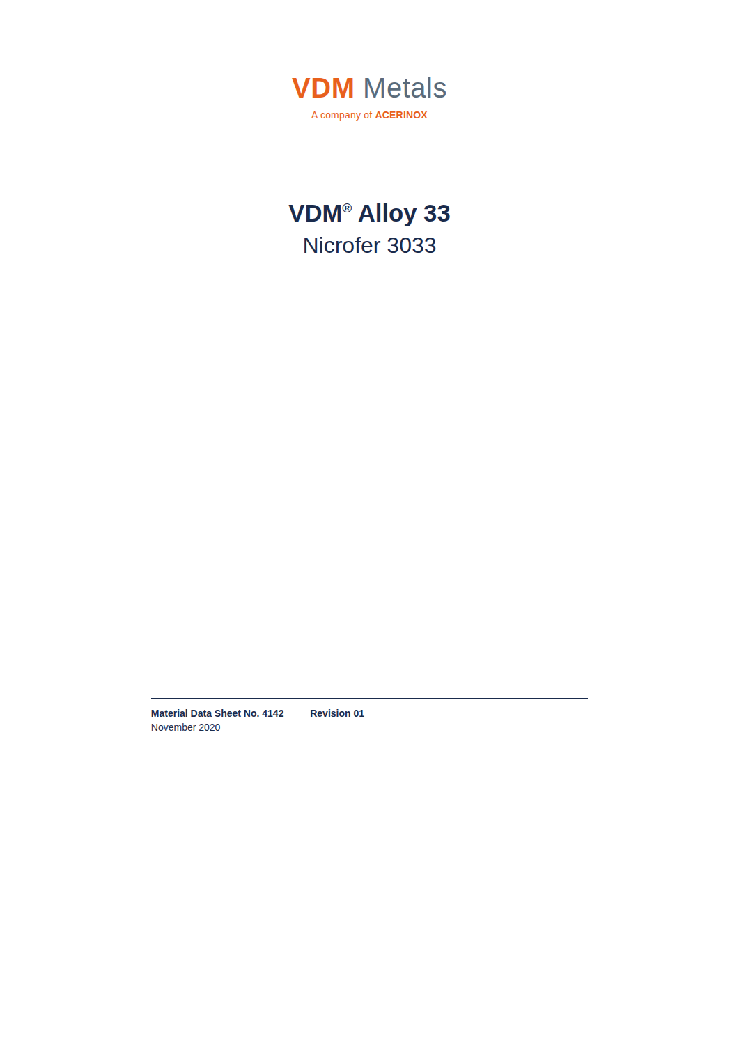VDM Metals
A company of ACERINOX
VDM® Alloy 33
Nicrofer 3033
Material Data Sheet No. 4142Revision 01
November 2020